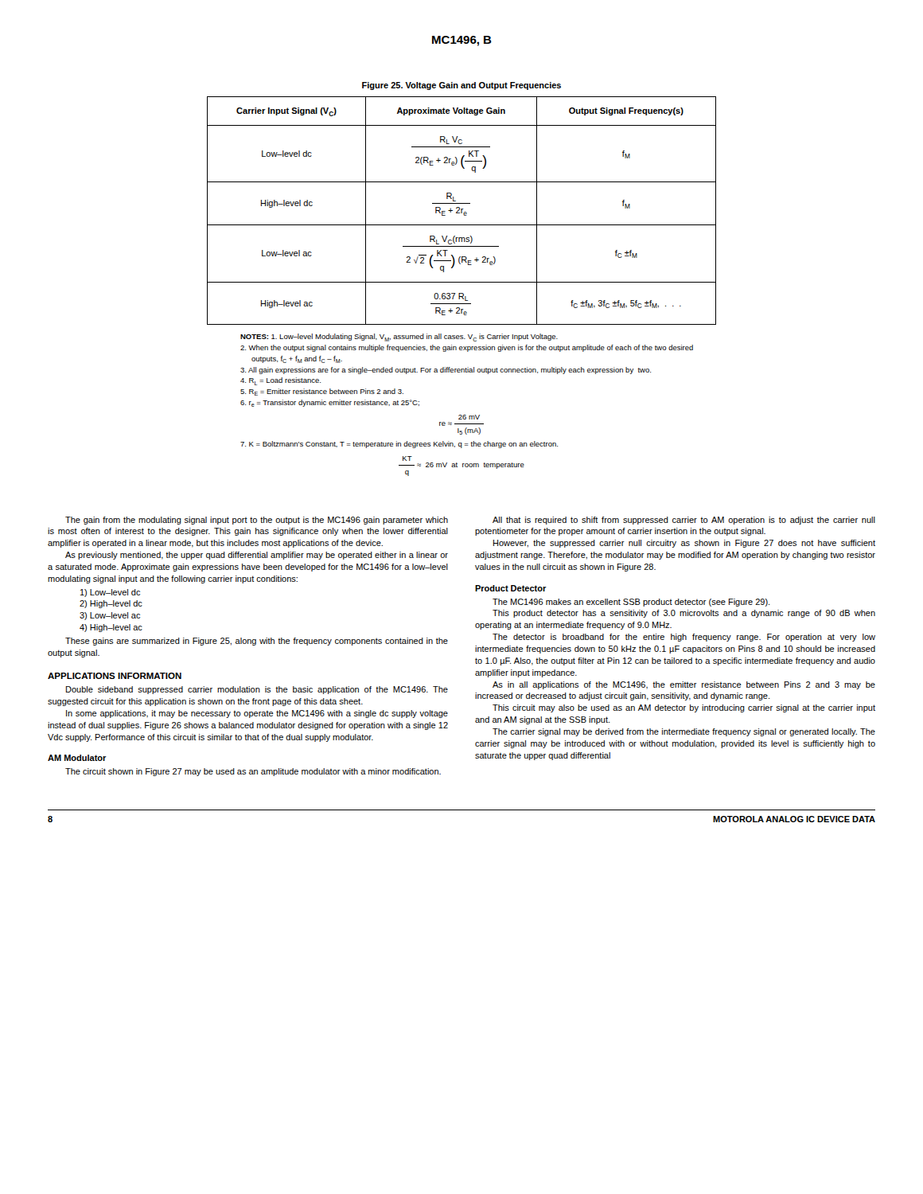MC1496, B
Figure 25. Voltage Gain and Output Frequencies
| Carrier Input Signal (V C ) | Approximate Voltage Gain | Output Signal Frequency(s) |
| --- | --- | --- |
| Low–level dc | R L V C 2(R E + 2r e ) ( KT q ) | f M |
| High–level dc | R L R E + 2r e | f M |
| Low–level ac | R L V C (rms) 2 √ 2 ( KT q ) (R E + 2r e ) | f C ±f M |
| High–level ac | 0.637 R L R E + 2r e | f C ±f M , 3f C ±f M , 5f C ±f M , . . . |
NOTES: 1. Low–level Modulating Signal, VM, assumed in all cases. VC is Carrier Input Voltage.
2. When the output signal contains multiple frequencies, the gain expression given is for the output amplitude of each of the two desired outputs, fC + fM and fC – fM.
3. All gain expressions are for a single–ended output. For a differential output connection, multiply each expression by two.
4. RL = Load resistance.
5. RE = Emitter resistance between Pins 2 and 3.
6. re = Transistor dynamic emitter resistance, at 25°C;
re ≈ 26 mV I5 (mA)
7. K = Boltzmann′s Constant, T = temperature in degrees Kelvin, q = the charge on an electron.
KT q ≈ 26 mV at room temperature
The gain from the modulating signal input port to the output is the MC1496 gain parameter which is most often of interest to the designer. This gain has significance only when the lower differential amplifier is operated in a linear mode, but this includes most applications of the device.
As previously mentioned, the upper quad differential amplifier may be operated either in a linear or a saturated mode. Approximate gain expressions have been developed for the MC1496 for a low–level modulating signal input and the following carrier input conditions:
1) Low–level dc
2) High–level dc
3) Low–level ac
4) High–level ac
These gains are summarized in Figure 25, along with the frequency components contained in the output signal.
APPLICATIONS INFORMATION
Double sideband suppressed carrier modulation is the basic application of the MC1496. The suggested circuit for this application is shown on the front page of this data sheet.
In some applications, it may be necessary to operate the MC1496 with a single dc supply voltage instead of dual supplies. Figure 26 shows a balanced modulator designed for operation with a single 12 Vdc supply. Performance of this circuit is similar to that of the dual supply modulator.
AM Modulator
The circuit shown in Figure 27 may be used as an amplitude modulator with a minor modification.
All that is required to shift from suppressed carrier to AM operation is to adjust the carrier null potentiometer for the proper amount of carrier insertion in the output signal.
However, the suppressed carrier null circuitry as shown in Figure 27 does not have sufficient adjustment range. Therefore, the modulator may be modified for AM operation by changing two resistor values in the null circuit as shown in Figure 28.
Product Detector
The MC1496 makes an excellent SSB product detector (see Figure 29).
This product detector has a sensitivity of 3.0 microvolts and a dynamic range of 90 dB when operating at an intermediate frequency of 9.0 MHz.
The detector is broadband for the entire high frequency range. For operation at very low intermediate frequencies down to 50 kHz the 0.1 µF capacitors on Pins 8 and 10 should be increased to 1.0 µF. Also, the output filter at Pin 12 can be tailored to a specific intermediate frequency and audio amplifier input impedance.
As in all applications of the MC1496, the emitter resistance between Pins 2 and 3 may be increased or decreased to adjust circuit gain, sensitivity, and dynamic range.
This circuit may also be used as an AM detector by introducing carrier signal at the carrier input and an AM signal at the SSB input.
The carrier signal may be derived from the intermediate frequency signal or generated locally. The carrier signal may be introduced with or without modulation, provided its level is sufficiently high to saturate the upper quad differential
8
MOTOROLA ANALOG IC DEVICE DATA